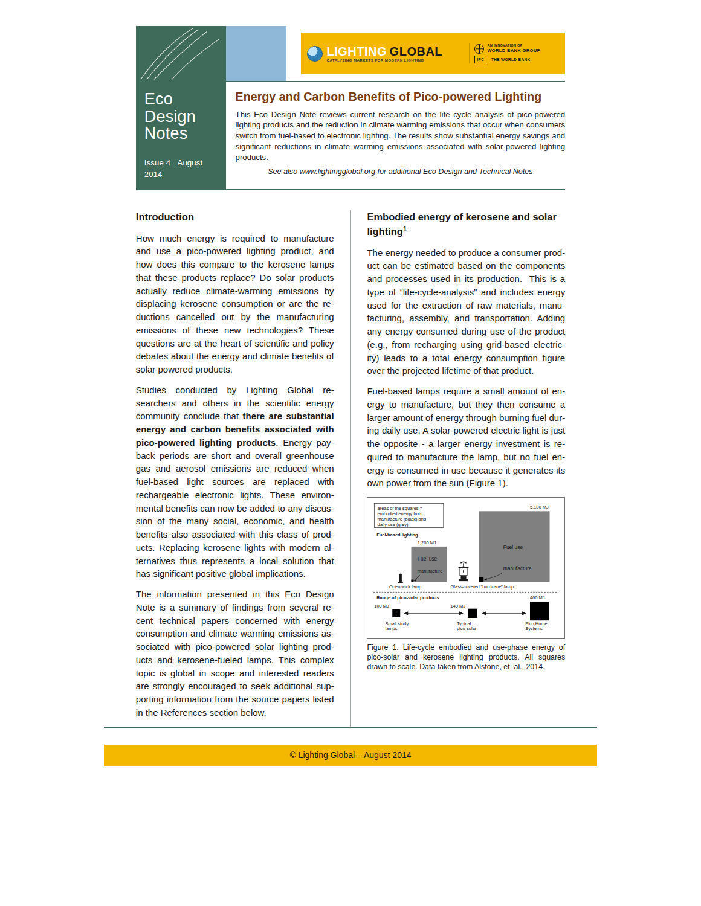LIGHTING GLOBAL Catalyzing Markets for Modern Lighting
An innovation of WORLD BANK GROUP
IFC THE WORLD BANK
Eco Design
Notes
Issue 4 August 2014
Energy and Carbon Benefits of Pico-powered Lighting
This Eco Design Note reviews current research on the life cycle analysis of pico-powered lighting products and the reduction in climate warming emissions that occur when consumers switch from fuel-based to electronic lighting. The results show substantial energy savings and significant reductions in climate warming emissions associated with solar-powered lighting products.
See also www.lightingglobal.org for additional Eco Design and Technical Notes
Introduction
How much energy is required to manufacture and use a pico-powered lighting product, and how does this compare to the kerosene lamps that these products replace? Do solar products actually reduce climate-warming emissions by displacing kerosene consumption or are the reductions cancelled out by the manufacturing emissions of these new technologies? These questions are at the heart of scientific and policy debates about the energy and climate benefits of solar powered products.
Studies conducted by Lighting Global researchers and others in the scientific energy community conclude that there are substantial energy and carbon benefits associated with pico-powered lighting products. Energy payback periods are short and overall greenhouse gas and aerosol emissions are reduced when fuel-based light sources are replaced with rechargeable electronic lights. These environmental benefits can now be added to any discussion of the many social, economic, and health benefits also associated with this class of products. Replacing kerosene lights with modern alternatives thus represents a local solution that has significant positive global implications.
The information presented in this Eco Design Note is a summary of findings from several recent technical papers concerned with energy consumption and climate warming emissions associated with pico-powered solar lighting products and kerosene-fueled lamps. This complex topic is global in scope and interested readers are strongly encouraged to seek additional supporting information from the source papers listed in the References section below.
Embodied energy of kerosene and solar lighting1
The energy needed to produce a consumer product can be estimated based on the components and processes used in its production. This is a type of “life-cycle-analysis” and includes energy used for the extraction of raw materials, manufacturing, assembly, and transportation. Adding any energy consumed during use of the product (e.g., from recharging using grid-based electricity) leads to a total energy consumption figure over the projected lifetime of that product.
Fuel-based lamps require a small amount of energy to manufacture, but they then consume a larger amount of energy through burning fuel during daily use. A solar-powered electric light is just the opposite - a larger energy investment is required to manufacture the lamp, but no fuel energy is consumed in use because it generates its own power from the sun (Figure 1).
areas of the squares = embodied energy from manufacture (black) and daily use (grey). 5,100 MJ Fuel use manufacture Fuel-based lighting 1,200 MJ Fuel use manufacture Open wick lamp Glass-covered ”hurricane” lamp Range of pico-solar products 460 MJ 100 MJ 140 MJ Small study lamps Typical pico-solar Pico Home Systems
Figure 1. Life-cycle embodied and use-phase energy of pico-solar and kerosene lighting products. All squares drawn to scale. Data taken from Alstone, et. al., 2014.
© Lighting Global – August 2014